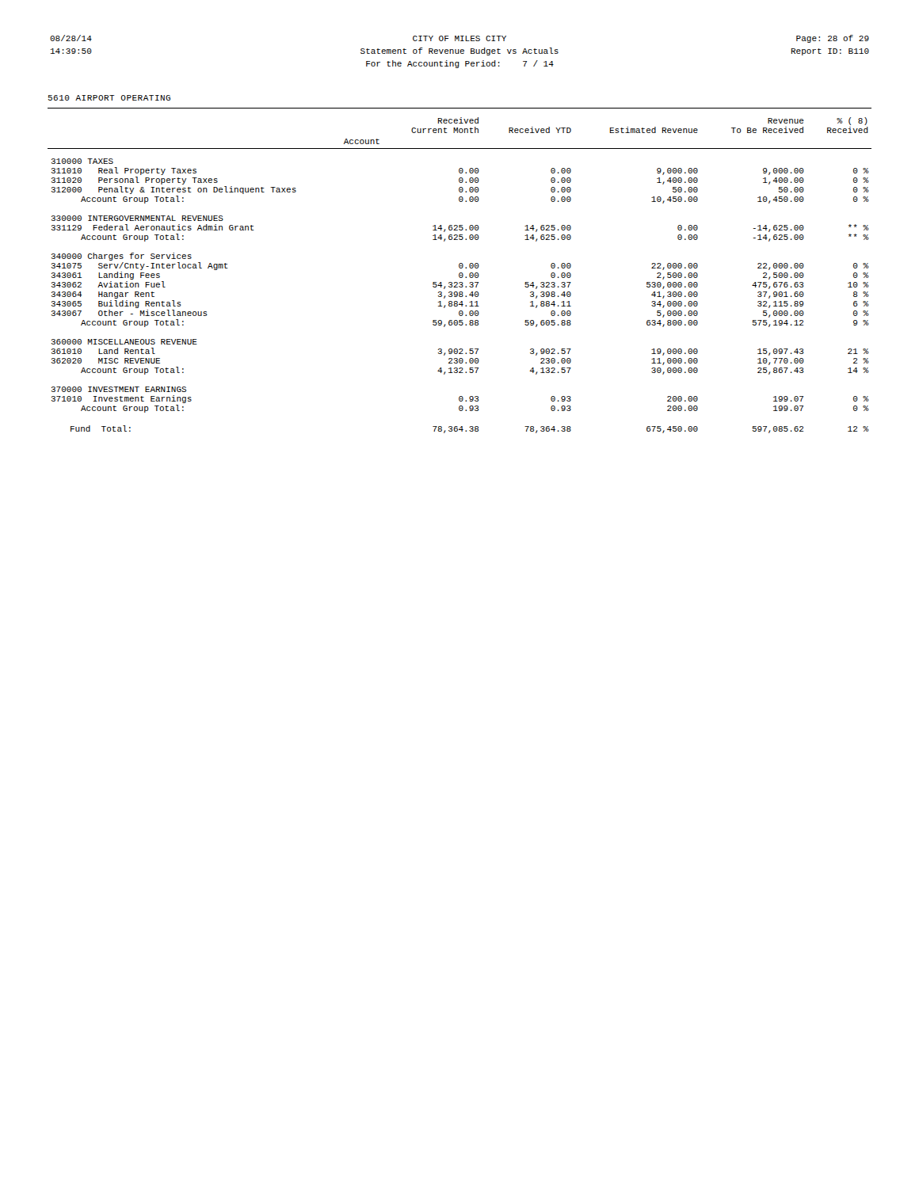| 08/28/14 | CITY OF MILES CITY | Page: 28 of 29 |
| 14:39:50 | Statement of Revenue Budget vs Actuals | Report ID: B110 |
| | For the Accounting Period: 7 / 14 | |
5610 AIRPORT OPERATING
| | Received Current Month | Received YTD | Estimated Revenue | Revenue To Be Received | % ( 8) Received |
| --- | --- | --- | --- | --- | --- |
| Account | | | | | |
| 310000 TAXES | | | | | |
| 311010 Real Property Taxes | 0.00 | 0.00 | 9,000.00 | 9,000.00 | 0 % |
| 311020 Personal Property Taxes | 0.00 | 0.00 | 1,400.00 | 1,400.00 | 0 % |
| 312000 Penalty & Interest on Delinquent Taxes | 0.00 | 0.00 | 50.00 | 50.00 | 0 % |
| Account Group Total: | 0.00 | 0.00 | 10,450.00 | 10,450.00 | 0 % |
| 330000 INTERGOVERNMENTAL REVENUES | | | | | |
| 331129 Federal Aeronautics Admin Grant | 14,625.00 | 14,625.00 | 0.00 | -14,625.00 | ** % |
| Account Group Total: | 14,625.00 | 14,625.00 | 0.00 | -14,625.00 | ** % |
| 340000 Charges for Services | | | | | |
| 341075 Serv/Cnty-Interlocal Agmt | 0.00 | 0.00 | 22,000.00 | 22,000.00 | 0 % |
| 343061 Landing Fees | 0.00 | 0.00 | 2,500.00 | 2,500.00 | 0 % |
| 343062 Aviation Fuel | 54,323.37 | 54,323.37 | 530,000.00 | 475,676.63 | 10 % |
| 343064 Hangar Rent | 3,398.40 | 3,398.40 | 41,300.00 | 37,901.60 | 8 % |
| 343065 Building Rentals | 1,884.11 | 1,884.11 | 34,000.00 | 32,115.89 | 6 % |
| 343067 Other - Miscellaneous | 0.00 | 0.00 | 5,000.00 | 5,000.00 | 0 % |
| Account Group Total: | 59,605.88 | 59,605.88 | 634,800.00 | 575,194.12 | 9 % |
| 360000 MISCELLANEOUS REVENUE | | | | | |
| 361010 Land Rental | 3,902.57 | 3,902.57 | 19,000.00 | 15,097.43 | 21 % |
| 362020 MISC REVENUE | 230.00 | 230.00 | 11,000.00 | 10,770.00 | 2 % |
| Account Group Total: | 4,132.57 | 4,132.57 | 30,000.00 | 25,867.43 | 14 % |
| 370000 INVESTMENT EARNINGS | | | | | |
| 371010 Investment Earnings | 0.93 | 0.93 | 200.00 | 199.07 | 0 % |
| Account Group Total: | 0.93 | 0.93 | 200.00 | 199.07 | 0 % |
| Fund Total: | 78,364.38 | 78,364.38 | 675,450.00 | 597,085.62 | 12 % |